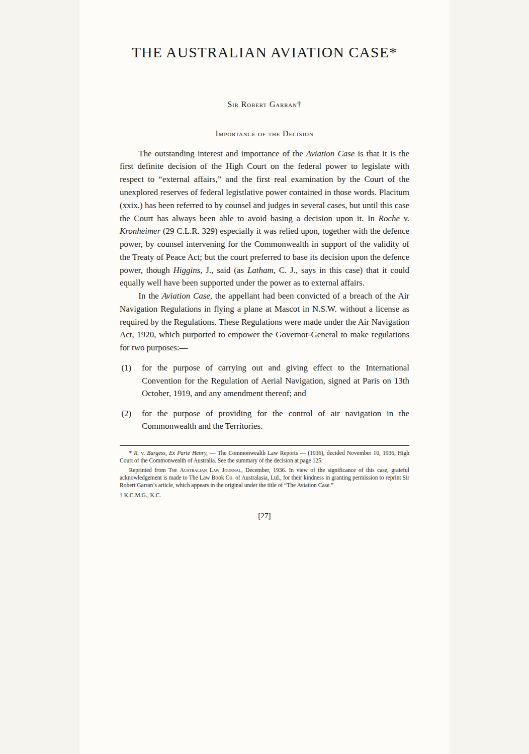THE AUSTRALIAN AVIATION CASE*
Sir Robert Garran†
Importance of the Decision
The outstanding interest and importance of the Aviation Case is that it is the first definite decision of the High Court on the federal power to legislate with respect to “external affairs,” and the first real examination by the Court of the unexplored reserves of federal legistlative power contained in those words. Placitum (xxix.) has been referred to by counsel and judges in several cases, but until this case the Court has always been able to avoid basing a decision upon it. In Roche v. Kronheimer (29 C.L.R. 329) especially it was relied upon, together with the defence power, by counsel intervening for the Commonwealth in support of the validity of the Treaty of Peace Act; but the court preferred to base its decision upon the defence power, though Higgins, J., said (as Latham, C. J., says in this case) that it could equally well have been supported under the power as to external affairs.
In the Aviation Case, the appellant had been convicted of a breach of the Air Navigation Regulations in flying a plane at Mascot in N.S.W. without a license as required by the Regulations. These Regulations were made under the Air Navigation Act, 1920, which purported to empower the Governor-General to make regulations for two purposes:—
for the purpose of carrying out and giving effect to the International Convention for the Regulation of Aerial Navigation, signed at Paris on 13th October, 1919, and any amendment thereof; and
for the purpose of providing for the control of air navigation in the Commonwealth and the Territories.
* R. v. Burgess, Ex Parte Henry, — The Commonwealth Law Reports — (1936), decided November 10, 1936, High Court of the Commonwealth of Australia. See the summary of the decision at page 125.
Reprinted from The Australian Law Journal, December, 1936. In view of the significance of this case, grateful acknowledgement is made to The Law Book Co. of Australasia, Ltd., for their kindness in granting permission to reprint Sir Robert Garran’s article, which appears in the original under the title of “The Aviation Case.”
† K.C.M.G., K.C.
[27]